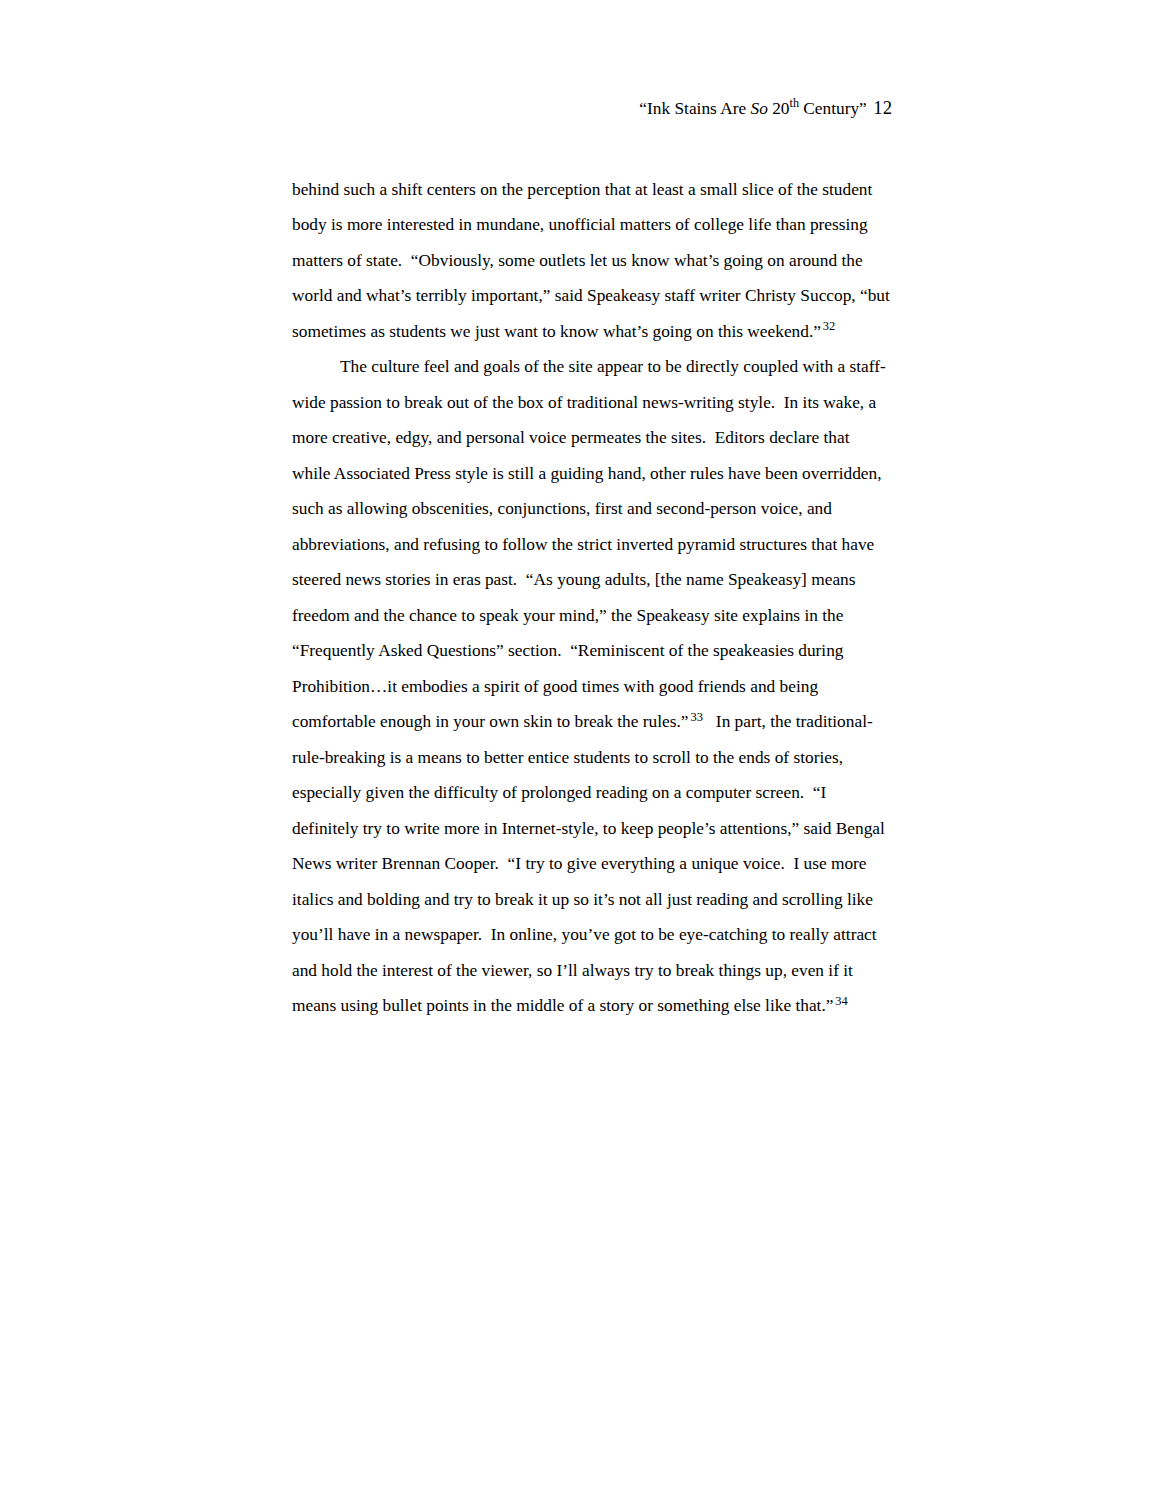“Ink Stains Are So 20th Century”12
behind such a shift centers on the perception that at least a small slice of the student body is more interested in mundane, unofficial matters of college life than pressing matters of state. “Obviously, some outlets let us know what’s going on around the world and what’s terribly important,” said Speakeasy staff writer Christy Succop, “but sometimes as students we just want to know what’s going on this weekend.”32
The culture feel and goals of the site appear to be directly coupled with a staff-wide passion to break out of the box of traditional news-writing style. In its wake, a more creative, edgy, and personal voice permeates the sites. Editors declare that while Associated Press style is still a guiding hand, other rules have been overridden, such as allowing obscenities, conjunctions, first and second-person voice, and abbreviations, and refusing to follow the strict inverted pyramid structures that have steered news stories in eras past. “As young adults, [the name Speakeasy] means freedom and the chance to speak your mind,” the Speakeasy site explains in the “Frequently Asked Questions” section. “Reminiscent of the speakeasies during Prohibition…it embodies a spirit of good times with good friends and being comfortable enough in your own skin to break the rules.”33 In part, the traditional-rule-breaking is a means to better entice students to scroll to the ends of stories, especially given the difficulty of prolonged reading on a computer screen. “I definitely try to write more in Internet-style, to keep people’s attentions,” said Bengal News writer Brennan Cooper. “I try to give everything a unique voice. I use more italics and bolding and try to break it up so it’s not all just reading and scrolling like you’ll have in a newspaper. In online, you’ve got to be eye-catching to really attract and hold the interest of the viewer, so I’ll always try to break things up, even if it means using bullet points in the middle of a story or something else like that.”34